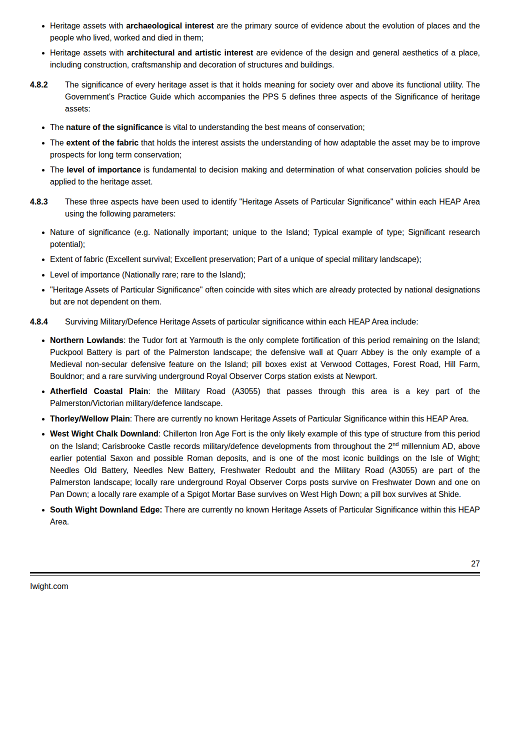Heritage assets with archaeological interest are the primary source of evidence about the evolution of places and the people who lived, worked and died in them;
Heritage assets with architectural and artistic interest are evidence of the design and general aesthetics of a place, including construction, craftsmanship and decoration of structures and buildings.
4.8.2
The significance of every heritage asset is that it holds meaning for society over and above its functional utility. The Government's Practice Guide which accompanies the PPS 5 defines three aspects of the Significance of heritage assets:
The nature of the significance is vital to understanding the best means of conservation;
The extent of the fabric that holds the interest assists the understanding of how adaptable the asset may be to improve prospects for long term conservation;
The level of importance is fundamental to decision making and determination of what conservation policies should be applied to the heritage asset.
4.8.3
These three aspects have been used to identify "Heritage Assets of Particular Significance" within each HEAP Area using the following parameters:
Nature of significance (e.g. Nationally important; unique to the Island; Typical example of type; Significant research potential);
Extent of fabric (Excellent survival; Excellent preservation; Part of a unique of special military landscape);
Level of importance (Nationally rare; rare to the Island);
"Heritage Assets of Particular Significance" often coincide with sites which are already protected by national designations but are not dependent on them.
4.8.4
Surviving Military/Defence Heritage Assets of particular significance within each HEAP Area include:
Northern Lowlands: the Tudor fort at Yarmouth is the only complete fortification of this period remaining on the Island; Puckpool Battery is part of the Palmerston landscape; the defensive wall at Quarr Abbey is the only example of a Medieval non-secular defensive feature on the Island; pill boxes exist at Verwood Cottages, Forest Road, Hill Farm, Bouldnor; and a rare surviving underground Royal Observer Corps station exists at Newport.
Atherfield Coastal Plain: the Military Road (A3055) that passes through this area is a key part of the Palmerston/Victorian military/defence landscape.
Thorley/Wellow Plain: There are currently no known Heritage Assets of Particular Significance within this HEAP Area.
West Wight Chalk Downland: Chillerton Iron Age Fort is the only likely example of this type of structure from this period on the Island; Carisbrooke Castle records military/defence developments from throughout the 2nd millennium AD, above earlier potential Saxon and possible Roman deposits, and is one of the most iconic buildings on the Isle of Wight; Needles Old Battery, Needles New Battery, Freshwater Redoubt and the Military Road (A3055) are part of the Palmerston landscape; locally rare underground Royal Observer Corps posts survive on Freshwater Down and one on Pan Down; a locally rare example of a Spigot Mortar Base survives on West High Down; a pill box survives at Shide.
South Wight Downland Edge: There are currently no known Heritage Assets of Particular Significance within this HEAP Area.
27
Iwight.com